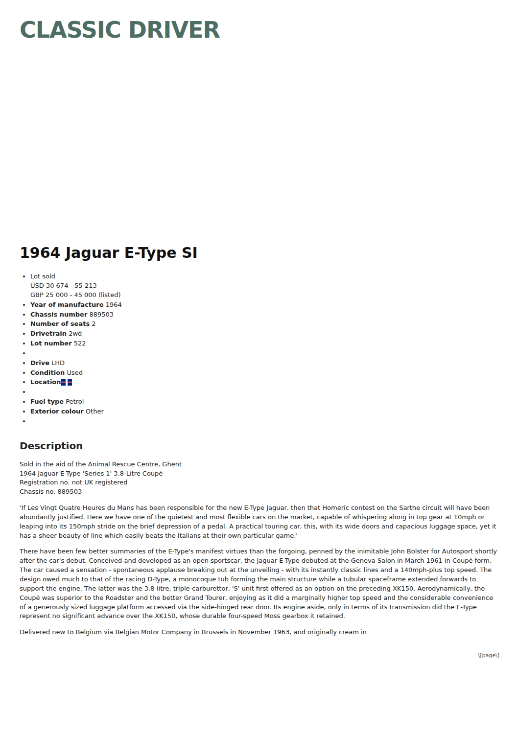CLASSIC DRIVER
1964 Jaguar E-Type SI
Lot sold
USD 30 674 - 55 213
GBP 25 000 - 45 000 (listed)
Year of manufacture 1964
Chassis number 889503
Number of seats 2
Drivetrain 2wd
Lot number 522
Drive LHD
Condition Used
Location
Fuel type Petrol
Exterior colour Other
Description
Sold in the aid of the Animal Rescue Centre, Ghent
1964 Jaguar E-Type 'Series 1' 3.8-Litre Coupé
Registration no. not UK registered
Chassis no. 889503
'If Les Vingt Quatre Heures du Mans has been responsible for the new E-Type Jaguar, then that Homeric contest on the Sarthe circuit will have been abundantly justified. Here we have one of the quietest and most flexible cars on the market, capable of whispering along in top gear at 10mph or leaping into its 150mph stride on the brief depression of a pedal. A practical touring car, this, with its wide doors and capacious luggage space, yet it has a sheer beauty of line which easily beats the Italians at their own particular game.'
There have been few better summaries of the E-Type's manifest virtues than the forgoing, penned by the inimitable John Bolster for Autosport shortly after the car's debut. Conceived and developed as an open sportscar, the Jaguar E-Type debuted at the Geneva Salon in March 1961 in Coupé form. The car caused a sensation - spontaneous applause breaking out at the unveiling - with its instantly classic lines and a 140mph-plus top speed. The design owed much to that of the racing D-Type, a monocoque tub forming the main structure while a tubular spaceframe extended forwards to support the engine. The latter was the 3.8-litre, triple-carburettor, 'S' unit first offered as an option on the preceding XK150. Aerodynamically, the Coupé was superior to the Roadster and the better Grand Tourer, enjoying as it did a marginally higher top speed and the considerable convenience of a generously sized luggage platform accessed via the side-hinged rear door. Its engine aside, only in terms of its transmission did the E-Type represent no significant advance over the XK150, whose durable four-speed Moss gearbox it retained.
Delivered new to Belgium via Belgian Motor Company in Brussels in November 1963, and originally cream in
\[page\]